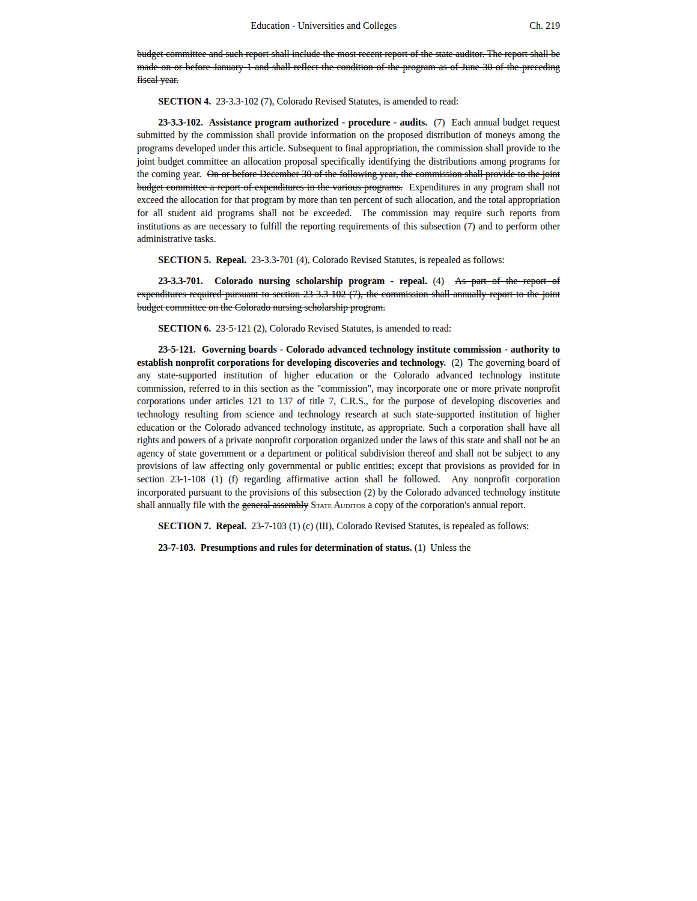Education - Universities and Colleges
Ch. 219
budget committee and such report shall include the most recent report of the state auditor. The report shall be made on or before January 1 and shall reflect the condition of the program as of June 30 of the preceding fiscal year.
SECTION 4. 23-3.3-102 (7), Colorado Revised Statutes, is amended to read:
23-3.3-102. Assistance program authorized - procedure - audits. (7) Each annual budget request submitted by the commission shall provide information on the proposed distribution of moneys among the programs developed under this article. Subsequent to final appropriation, the commission shall provide to the joint budget committee an allocation proposal specifically identifying the distributions among programs for the coming year. On or before December 30 of the following year, the commission shall provide to the joint budget committee a report of expenditures in the various programs. Expenditures in any program shall not exceed the allocation for that program by more than ten percent of such allocation, and the total appropriation for all student aid programs shall not be exceeded. The commission may require such reports from institutions as are necessary to fulfill the reporting requirements of this subsection (7) and to perform other administrative tasks.
SECTION 5. Repeal. 23-3.3-701 (4), Colorado Revised Statutes, is repealed as follows:
23-3.3-701. Colorado nursing scholarship program - repeal. (4) As part of the report of expenditures required pursuant to section 23-3.3-102 (7), the commission shall annually report to the joint budget committee on the Colorado nursing scholarship program.
SECTION 6. 23-5-121 (2), Colorado Revised Statutes, is amended to read:
23-5-121. Governing boards - Colorado advanced technology institute commission - authority to establish nonprofit corporations for developing discoveries and technology. (2) The governing board of any state-supported institution of higher education or the Colorado advanced technology institute commission, referred to in this section as the "commission", may incorporate one or more private nonprofit corporations under articles 121 to 137 of title 7, C.R.S., for the purpose of developing discoveries and technology resulting from science and technology research at such state-supported institution of higher education or the Colorado advanced technology institute, as appropriate. Such a corporation shall have all rights and powers of a private nonprofit corporation organized under the laws of this state and shall not be an agency of state government or a department or political subdivision thereof and shall not be subject to any provisions of law affecting only governmental or public entities; except that provisions as provided for in section 23-1-108 (1) (f) regarding affirmative action shall be followed. Any nonprofit corporation incorporated pursuant to the provisions of this subsection (2) by the Colorado advanced technology institute shall annually file with the general assembly State Auditor a copy of the corporation's annual report.
SECTION 7. Repeal. 23-7-103 (1) (c) (III), Colorado Revised Statutes, is repealed as follows:
23-7-103. Presumptions and rules for determination of status. (1) Unless the